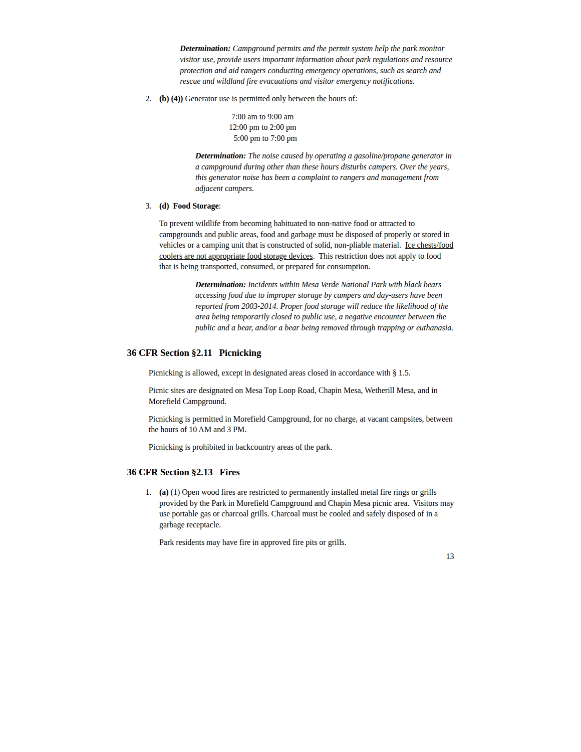Determination: Campground permits and the permit system help the park monitor visitor use, provide users important information about park regulations and resource protection and aid rangers conducting emergency operations, such as search and rescue and wildland fire evacuations and visitor emergency notifications.
(b) (4)) Generator use is permitted only between the hours of:
7:00 am to 9:00 am 12:00 pm to 2:00 pm 5:00 pm to 7:00 pm
Determination: The noise caused by operating a gasoline/propane generator in a campground during other than these hours disturbs campers. Over the years, this generator noise has been a complaint to rangers and management from adjacent campers.
(d) Food Storage:
To prevent wildlife from becoming habituated to non-native food or attracted to campgrounds and public areas, food and garbage must be disposed of properly or stored in vehicles or a camping unit that is constructed of solid, non-pliable material. Ice chests/food coolers are not appropriate food storage devices. This restriction does not apply to food that is being transported, consumed, or prepared for consumption.
Determination: Incidents within Mesa Verde National Park with black bears accessing food due to improper storage by campers and day-users have been reported from 2003-2014. Proper food storage will reduce the likelihood of the area being temporarily closed to public use, a negative encounter between the public and a bear, and/or a bear being removed through trapping or euthanasia.
36 CFR Section §2.11 Picnicking
Picnicking is allowed, except in designated areas closed in accordance with § 1.5.
Picnic sites are designated on Mesa Top Loop Road, Chapin Mesa, Wetherill Mesa, and in Morefield Campground.
Picnicking is permitted in Morefield Campground, for no charge, at vacant campsites, between the hours of 10 AM and 3 PM.
Picnicking is prohibited in backcountry areas of the park.
36 CFR Section §2.13 Fires
(a) (1) Open wood fires are restricted to permanently installed metal fire rings or grills provided by the Park in Morefield Campground and Chapin Mesa picnic area. Visitors may use portable gas or charcoal grills. Charcoal must be cooled and safely disposed of in a garbage receptacle.
Park residents may have fire in approved fire pits or grills.
13